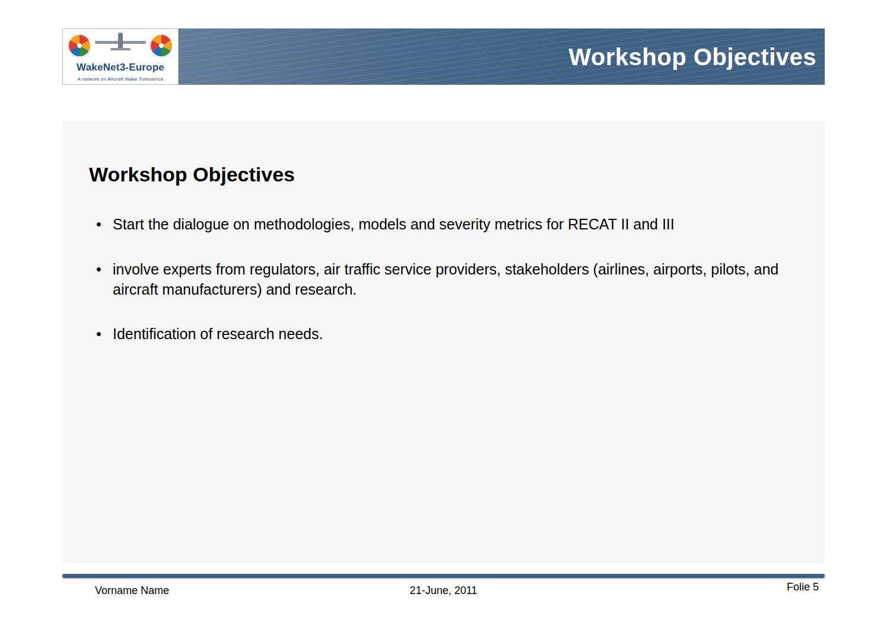Workshop Objectives
WakeNet3-Europe
A network on Aircraft Wake Turbulence
Workshop Objectives
Start the dialogue on methodologies, models and severity metrics for RECAT II and III
involve experts from regulators, air traffic service providers, stakeholders (airlines, airports, pilots, and aircraft manufacturers) and research.
Identification of research needs.
Vorname Name
21-June, 2011
Folie 5